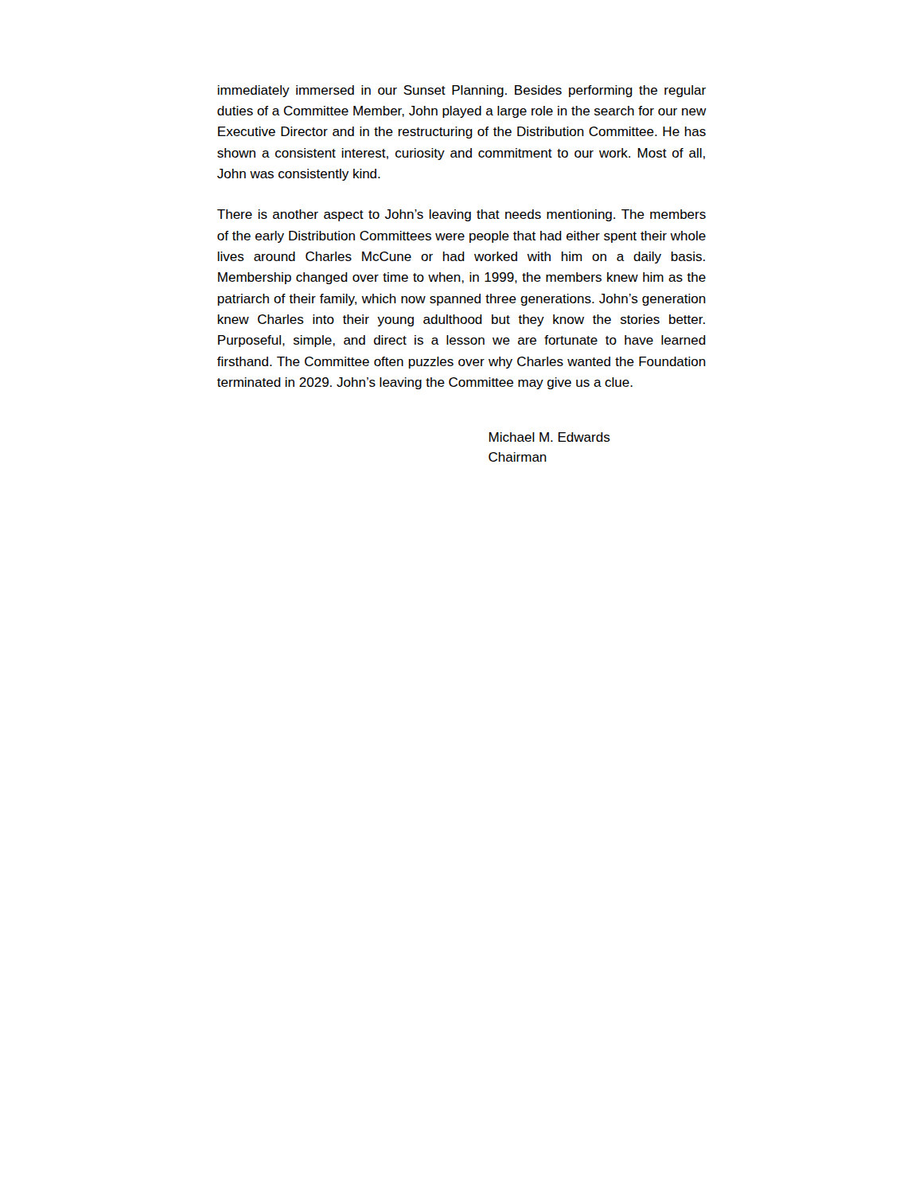immediately immersed in our Sunset Planning. Besides performing the regular duties of a Committee Member, John played a large role in the search for our new Executive Director and in the restructuring of the Distribution Committee. He has shown a consistent interest, curiosity and commitment to our work. Most of all, John was consistently kind.
There is another aspect to John’s leaving that needs mentioning. The members of the early Distribution Committees were people that had either spent their whole lives around Charles McCune or had worked with him on a daily basis. Membership changed over time to when, in 1999, the members knew him as the patriarch of their family, which now spanned three generations. John’s generation knew Charles into their young adulthood but they know the stories better. Purposeful, simple, and direct is a lesson we are fortunate to have learned firsthand. The Committee often puzzles over why Charles wanted the Foundation terminated in 2029. John’s leaving the Committee may give us a clue.
Michael M. Edwards
Chairman